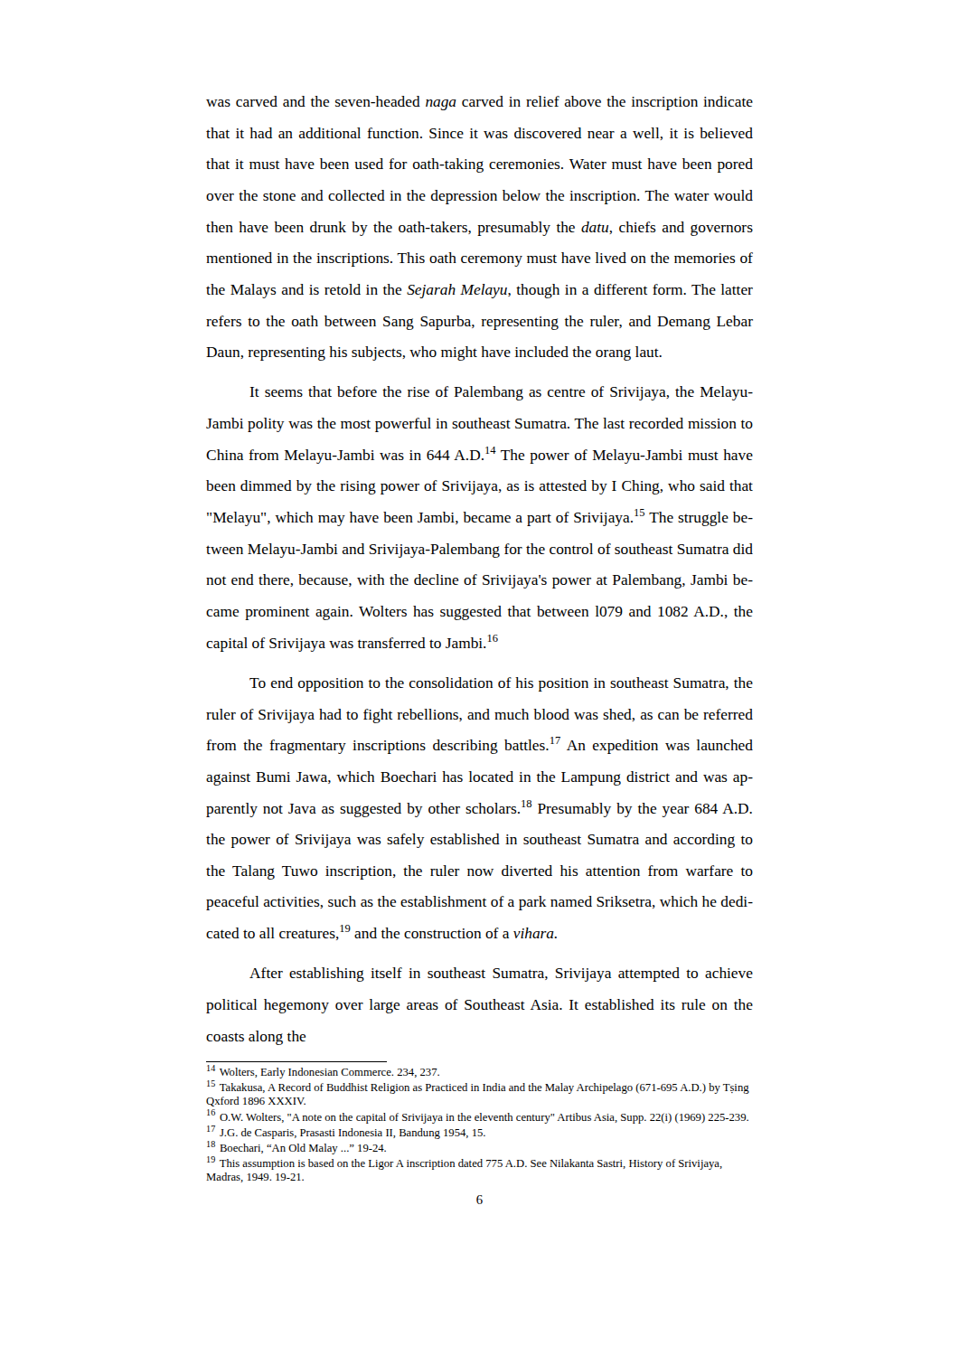was carved and the seven-headed naga carved in relief above the inscription indicate that it had an additional function. Since it was discovered near a well, it is believed that it must have been used for oath-taking ceremonies. Water must have been pored over the stone and collected in the depression below the inscription. The water would then have been drunk by the oath-takers, presumably the datu, chiefs and governors mentioned in the inscriptions. This oath ceremony must have lived on the memories of the Malays and is retold in the Sejarah Melayu, though in a different form. The latter refers to the oath between Sang Sapurba, representing the ruler, and Demang Lebar Daun, representing his subjects, who might have included the orang laut.
It seems that before the rise of Palembang as centre of Srivijaya, the Melayu-Jambi polity was the most powerful in southeast Sumatra. The last recorded mission to China from Melayu-Jambi was in 644 A.D.14 The power of Melayu-Jambi must have been dimmed by the rising power of Srivijaya, as is attested by I Ching, who said that "Melayu", which may have been Jambi, became a part of Srivijaya.15 The struggle between Melayu-Jambi and Srivijaya-Palembang for the control of southeast Sumatra did not end there, because, with the decline of Srivijaya's power at Palembang, Jambi became prominent again. Wolters has suggested that between l079 and 1082 A.D., the capital of Srivijaya was transferred to Jambi.16
To end opposition to the consolidation of his position in southeast Sumatra, the ruler of Srivijaya had to fight rebellions, and much blood was shed, as can be referred from the fragmentary inscriptions describing battles.17 An expedition was launched against Bumi Jawa, which Boechari has located in the Lampung district and was apparently not Java as suggested by other scholars.18 Presumably by the year 684 A.D. the power of Srivijaya was safely established in southeast Sumatra and according to the Talang Tuwo inscription, the ruler now diverted his attention from warfare to peaceful activities, such as the establishment of a park named Sriksetra, which he dedicated to all creatures,19 and the construction of a vihara.
After establishing itself in southeast Sumatra, Srivijaya attempted to achieve political hegemony over large areas of Southeast Asia. It established its rule on the coasts along the
14 Wolters, Early Indonesian Commerce. 234, 237.
15 Takakusa, A Record of Buddhist Religion as Practiced in India and the Malay Archipelago (671-695 A.D.) by Tṣing Qxford 1896 XXXIV.
16 O.W. Wolters, "A note on the capital of Srivijaya in the eleventh century" Artibus Asia, Supp. 22(i) (1969) 225-239.
17 J.G. de Casparis, Prasasti Indonesia II, Bandung 1954, 15.
18 Boechari, “An Old Malay ...” 19-24.
19 This assumption is based on the Ligor A inscription dated 775 A.D. See Nilakanta Sastri, History of Srivijaya, Madras, 1949. 19-21.
6